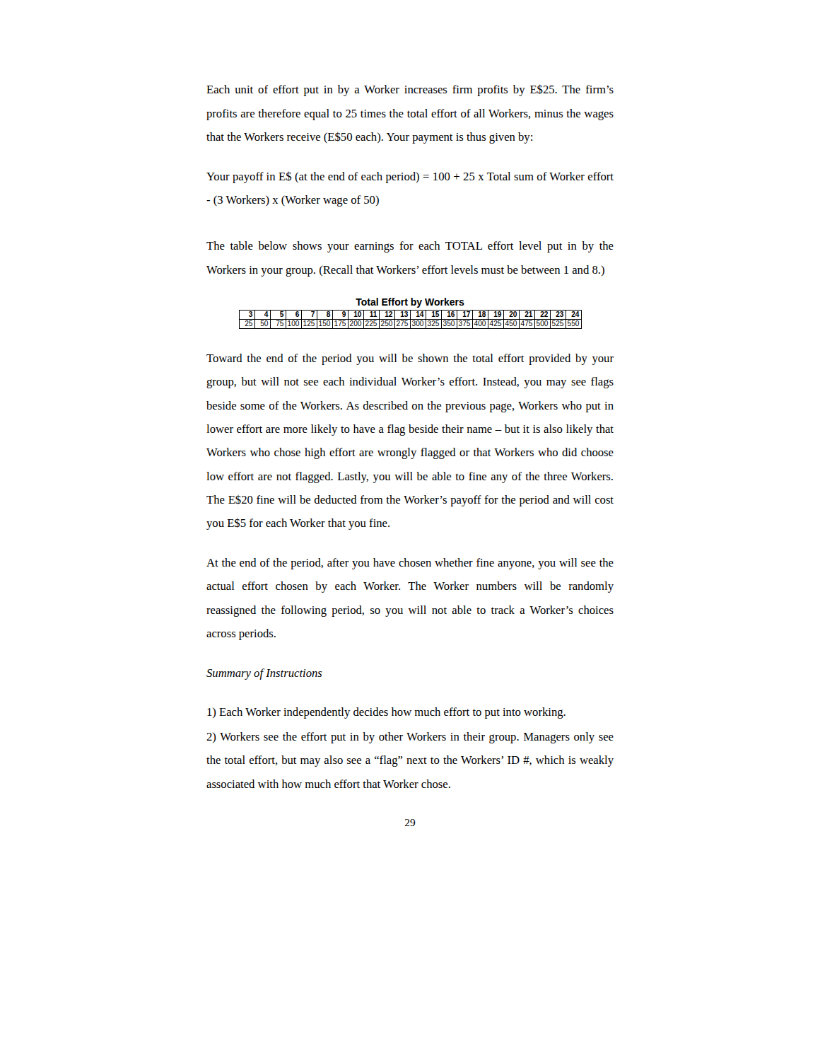Each unit of effort put in by a Worker increases firm profits by E$25. The firm’s profits are therefore equal to 25 times the total effort of all Workers, minus the wages that the Workers receive (E$50 each). Your payment is thus given by:
Your payoff in E$ (at the end of each period) = 100 + 25 x Total sum of Worker effort - (3 Workers) x (Worker wage of 50)
The table below shows your earnings for each TOTAL effort level put in by the Workers in your group. (Recall that Workers’ effort levels must be between 1 and 8.)
Total Effort by Workers
| 3 | 4 | 5 | 6 | 7 | 8 | 9 | 10 | 11 | 12 | 13 | 14 | 15 | 16 | 17 | 18 | 19 | 20 | 21 | 22 | 23 | 24 |
| 25 | 50 | 75 | 100 | 125 | 150 | 175 | 200 | 225 | 250 | 275 | 300 | 325 | 350 | 375 | 400 | 425 | 450 | 475 | 500 | 525 | 550 |
Toward the end of the period you will be shown the total effort provided by your group, but will not see each individual Worker’s effort. Instead, you may see flags beside some of the Workers. As described on the previous page, Workers who put in lower effort are more likely to have a flag beside their name – but it is also likely that Workers who chose high effort are wrongly flagged or that Workers who did choose low effort are not flagged. Lastly, you will be able to fine any of the three Workers. The E$20 fine will be deducted from the Worker’s payoff for the period and will cost you E$5 for each Worker that you fine.
At the end of the period, after you have chosen whether fine anyone, you will see the actual effort chosen by each Worker. The Worker numbers will be randomly reassigned the following period, so you will not able to track a Worker’s choices across periods.
Summary of Instructions
1) Each Worker independently decides how much effort to put into working.
2) Workers see the effort put in by other Workers in their group. Managers only see the total effort, but may also see a “flag” next to the Workers’ ID #, which is weakly associated with how much effort that Worker chose.
29